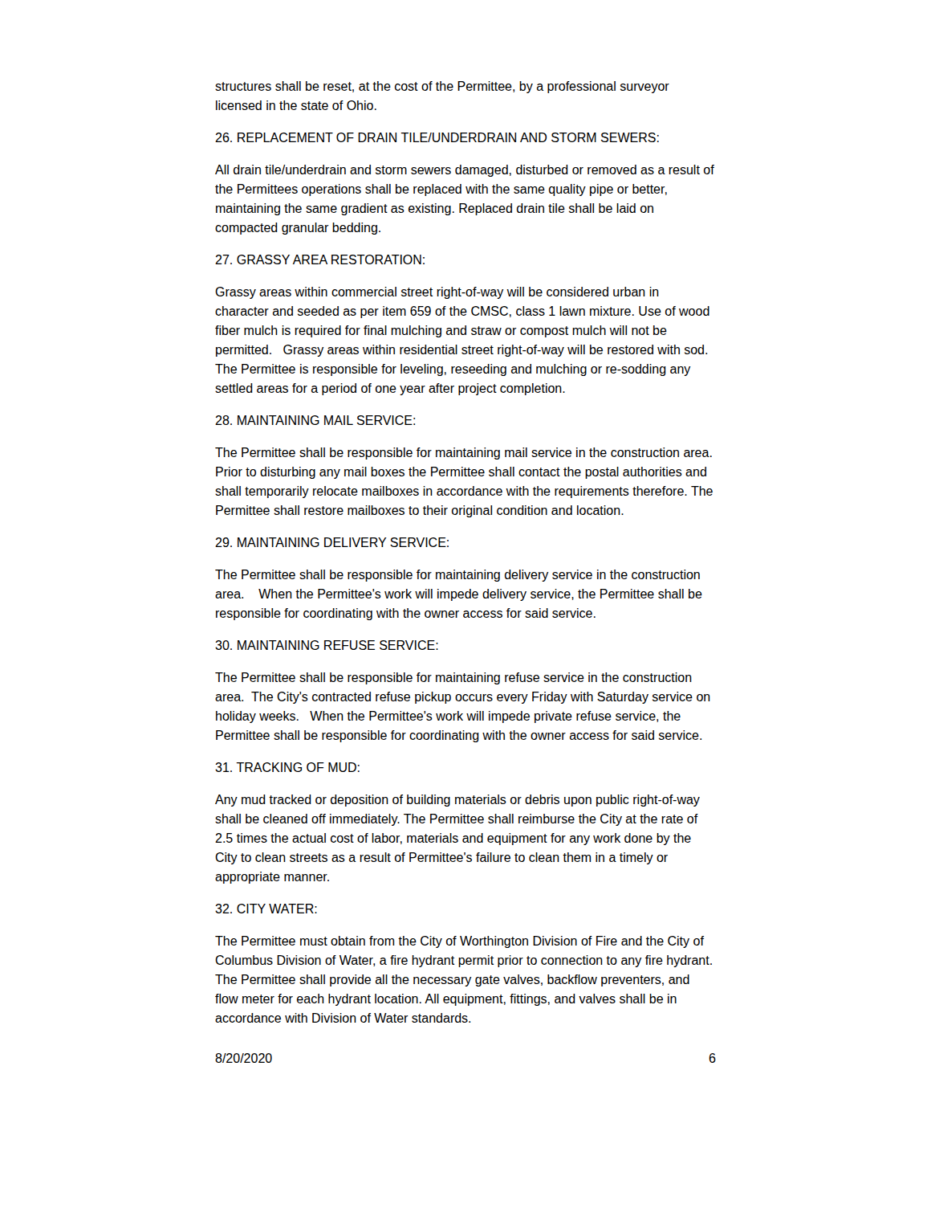structures shall be reset, at the cost of the Permittee, by a professional surveyor licensed in the state of Ohio.
26. REPLACEMENT OF DRAIN TILE/UNDERDRAIN AND STORM SEWERS:
All drain tile/underdrain and storm sewers damaged, disturbed or removed as a result of the Permittees operations shall be replaced with the same quality pipe or better, maintaining the same gradient as existing. Replaced drain tile shall be laid on compacted granular bedding.
27. GRASSY AREA RESTORATION:
Grassy areas within commercial street right-of-way will be considered urban in character and seeded as per item 659 of the CMSC, class 1 lawn mixture. Use of wood fiber mulch is required for final mulching and straw or compost mulch will not be permitted. Grassy areas within residential street right-of-way will be restored with sod. The Permittee is responsible for leveling, reseeding and mulching or re-sodding any settled areas for a period of one year after project completion.
28. MAINTAINING MAIL SERVICE:
The Permittee shall be responsible for maintaining mail service in the construction area. Prior to disturbing any mail boxes the Permittee shall contact the postal authorities and shall temporarily relocate mailboxes in accordance with the requirements therefore. The Permittee shall restore mailboxes to their original condition and location.
29. MAINTAINING DELIVERY SERVICE:
The Permittee shall be responsible for maintaining delivery service in the construction area. When the Permittee's work will impede delivery service, the Permittee shall be responsible for coordinating with the owner access for said service.
30. MAINTAINING REFUSE SERVICE:
The Permittee shall be responsible for maintaining refuse service in the construction area. The City's contracted refuse pickup occurs every Friday with Saturday service on holiday weeks. When the Permittee's work will impede private refuse service, the Permittee shall be responsible for coordinating with the owner access for said service.
31. TRACKING OF MUD:
Any mud tracked or deposition of building materials or debris upon public right-of-way shall be cleaned off immediately. The Permittee shall reimburse the City at the rate of 2.5 times the actual cost of labor, materials and equipment for any work done by the City to clean streets as a result of Permittee's failure to clean them in a timely or appropriate manner.
32. CITY WATER:
The Permittee must obtain from the City of Worthington Division of Fire and the City of Columbus Division of Water, a fire hydrant permit prior to connection to any fire hydrant. The Permittee shall provide all the necessary gate valves, backflow preventers, and flow meter for each hydrant location. All equipment, fittings, and valves shall be in accordance with Division of Water standards.
8/20/2020 6